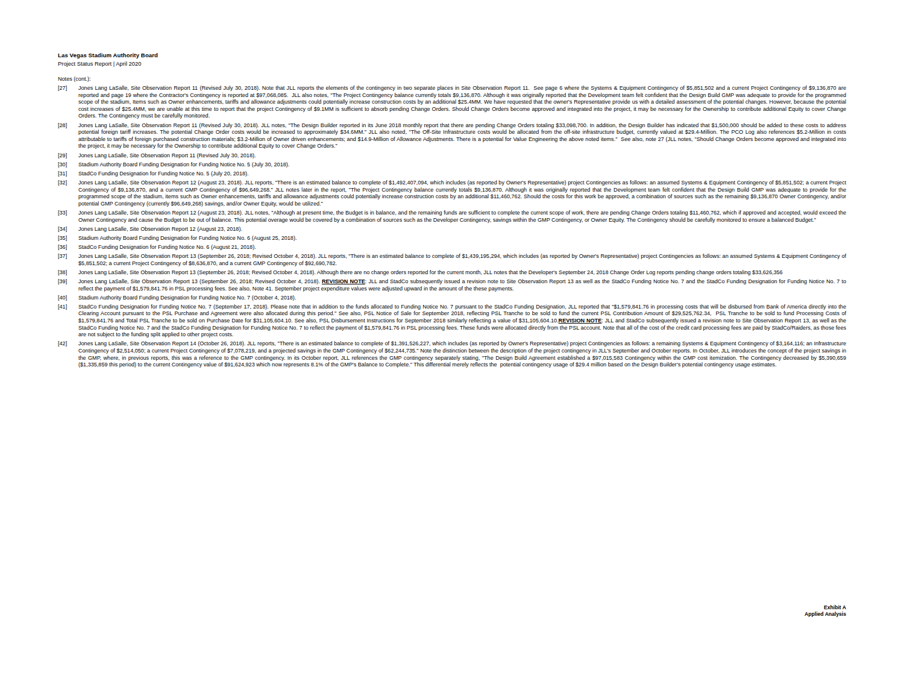Las Vegas Stadium Authority Board
Project Status Report | April 2020
Notes (cont.):
| [27] | Jones Lang LaSalle, Site Observation Report 11 (Revised July 30, 2018). Note that JLL reports the elements of the contingency in two separate places in Site Observation Report 11. See page 6 where the Systems & Equipment Contingency of $5,851,502 and a current Project Contingency of $9,136,870 are reported and page 19 where the Contractor's Contingency is reported at $97,068,085. JLL also notes, "The Project Contingency balance currently totals $9,136,870. Although it was originally reported that the Development team felt confident that the Design Build GMP was adequate to provide for the programmed scope of the stadium, Items such as Owner enhancements, tariffs and allowance adjustments could potentially increase construction costs by an additional $25.4MM. We have requested that the owner's Representative provide us with a detailed assessment of the potential changes. However, because the potential cost increases of $25.4MM, we are unable at this time to report that the project Contingency of $9.1MM is sufficient to absorb pending Change Orders. Should Change Orders become approved and integrated into the project, it may be necessary for the Ownership to contribute additional Equity to cover Change Orders. The Contingency must be carefully monitored. |
| [28] | Jones Lang LaSalle, Site Observation Report 11 (Revised July 30, 2018). JLL notes, "The Design Builder reported in its June 2018 monthly report that there are pending Change Orders totaling $33,098,700. In addition, the Design Builder has indicated that $1,500,000 should be added to these costs to address potential foreign tariff increases. The potential Change Order costs would be increased to approximately $34.6MM." JLL also noted, "The Off-Site Infrastructure costs would be allocated from the off-site infrastructure budget, currently valued at $29.4-Million. The PCO Log also references $5.2-Million in costs attributable to tariffs of foreign purchased construction materials; $3.2-Million of Owner driven enhancements; and $14.9-Million of Allowance Adjustments. There is a potential for Value Engineering the above noted items." See also, note 27 (JLL notes, "Should Change Orders become approved and integrated into the project, it may be necessary for the Ownership to contribute additional Equity to cover Change Orders." |
| [29] | Jones Lang LaSalle, Site Observation Report 11 (Revised July 30, 2018). |
| [30] | Stadium Authority Board Funding Designation for Funding Notice No. 5 (July 30, 2018). |
| [31] | StadCo Funding Designation for Funding Notice No. 5 (July 20, 2018). |
| [32] | Jones Lang LaSalle, Site Observation Report 12 (August 23, 2018). JLL reports, "There is an estimated balance to complete of $1,492,407,094, which includes (as reported by Owner's Representative) project Contingencies as follows: an assumed Systems & Equipment Contingency of $5,851,502; a current Project Contingency of $9,136,870, and a current GMP Contingency of $96,649,268." JLL notes later in the report, "The Project Contingency balance currently totals $9,136,870. Although it was originally reported that the Development team felt confident that the Design Build GMP was adequate to provide for the programmed scope of the stadium, items such as Owner enhancements, tariffs and allowance adjustments could potentially increase construction costs by an additional $11,460,762. Should the costs for this work be approved, a combination of sources such as the remaining $9,136,870 Owner Contingency, and/or potential GMP Contingency (currently $96,649,268) savings, and/or Owner Equity, would be utilized." |
| [33] | Jones Lang LaSalle, Site Observation Report 12 (August 23, 2018). JLL notes, "Although at present time, the Budget is in balance, and the remaining funds are sufficient to complete the current scope of work, there are pending Change Orders totaling $11,460,762, which if approved and accepted, would exceed the Owner Contingency and cause the Budget to be out of balance. This potential overage would be covered by a combination of sources such as the Developer Contingency, savings within the GMP Contingency, or Owner Equity. The Contingency should be carefully monitored to ensure a balanced Budget." |
| [34] | Jones Lang LaSalle, Site Observation Report 12 (August 23, 2018). |
| [35] | Stadium Authority Board Funding Designation for Funding Notice No. 6 (August 25, 2018). |
| [36] | StadCo Funding Designation for Funding Notice No. 6 (August 21, 2018). |
| [37] | Jones Lang LaSalle, Site Observation Report 13 (September 26, 2018; Revised October 4, 2018). JLL reports, "There is an estimated balance to complete of $1,439,195,294, which includes (as reported by Owner's Representative) project Contingencies as follows: an assumed Systems & Equipment Contingency of $5,851,502; a current Project Contingency of $8,636,870, and a current GMP Contingency of $92,690,782. |
| [38] | Jones Lang LaSalle, Site Observation Report 13 (September 26, 2018; Revised October 4, 2018). Although there are no change orders reported for the current month, JLL notes that the Developer's September 24, 2018 Change Order Log reports pending change orders totaling $33,626,356 |
| [39] | Jones Lang LaSalle, Site Observation Report 13 (September 26, 2018; Revised October 4, 2018). REVISION NOTE : JLL and StadCo subsequently issued a revision note to Site Observation Report 13 as well as the StadCo Funding Notice No. 7 and the StadCo Funding Designation for Funding Notice No. 7 to reflect the payment of $1,579,841.76 in PSL processing fees. See also, Note 41. September project expenditure values were adjusted upward in the amount of the these payments. |
| [40] | Stadium Authority Board Funding Designation for Funding Notice No. 7 (October 4, 2018). |
| [41] | StadCo Funding Designation for Funding Notice No. 7 (September 17, 2018). Please note that in addition to the funds allocated to Funding Notice No. 7 pursuant to the StadCo Funding Designation, JLL reported that "$1,579,841.76 in processing costs that will be disbursed from Bank of America directly into the Clearing Account pursuant to the PSL Purchase and Agreement were also allocated during this period." See also, PSL Notice of Sale for September 2018, reflecting PSL Tranche to be sold to fund the current PSL Contribution Amount of $29,525,762.34, PSL Tranche to be sold to fund Processing Costs of $1,579,841.76 and Total PSL Tranche to be sold on Purchase Date for $31,105,604.10. See also, PSL Disbursement Instructions for September 2018 similarly reflecting a value of $31,105,604.10. REVISION NOTE : JLL and StadCo subsequently issued a revision note to Site Observation Report 13, as well as the StadCo Funding Notice No. 7 and the StadCo Funding Designation for Funding Notice No. 7 to reflect the payment of $1,579,841.76 in PSL processing fees. These funds were allocated directly from the PSL account. Note that all of the cost of the credit card processing fees are paid by StadCo/Raiders, as those fees are not subject to the funding split applied to other project costs. |
| [42] | Jones Lang LaSalle, Site Observation Report 14 (October 26, 2018). JLL reports, "There is an estimated balance to complete of $1,391,526,227, which includes (as reported by Owner's Representative) project Contingencies as follows: a remaining Systems & Equipment Contingency of $3,164,116; an Infrastructure Contingency of $2,514,050; a current Project Contingency of $7,078,219, and a projected savings in the GMP Contingency of $62,244,735." Note the distinction between the description of the project contingency in JLL's September and October reports. In October, JLL introduces the concept of the project savings in the GMP, where, in previous reports, this was a reference to the GMP contingency. In its October report, JLL references the GMP contingency separately stating, "The Design Build Agreement established a $97,015,583 Contingency within the GMP cost itemization. The Contingency decreased by $5,390,659 ($1,335,859 this period) to the current Contingency value of $91,624,923 which now represents 8.1% of the GMP's Balance to Complete." This differential merely reflects the potential contingency usage of $29.4 million based on the Design Builder's potential contingency usage estimates. |
Exhibit A
Applied Analysis